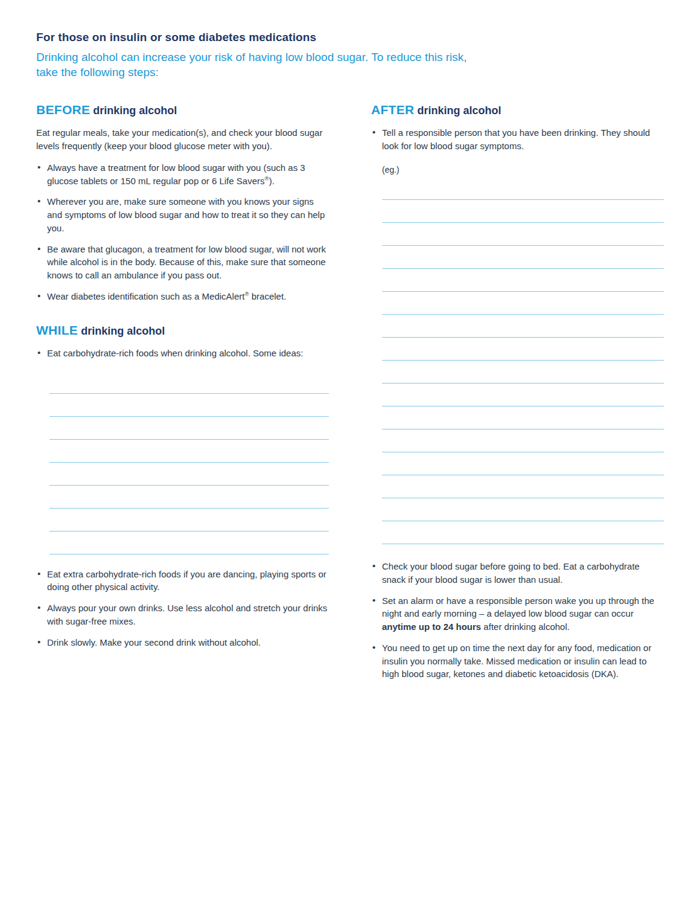For those on insulin or some diabetes medications
Drinking alcohol can increase your risk of having low blood sugar. To reduce this risk,
take the following steps:
BEFORE drinking alcohol
Eat regular meals, take your medication(s), and check your blood sugar levels frequently (keep your blood glucose meter with you).
Always have a treatment for low blood sugar with you (such as 3 glucose tablets or 150 mL regular pop or 6 Life Savers®).
Wherever you are, make sure someone with you knows your signs and symptoms of low blood sugar and how to treat it so they can help you.
Be aware that glucagon, a treatment for low blood sugar, will not work while alcohol is in the body. Because of this, make sure that someone knows to call an ambulance if you pass out.
Wear diabetes identification such as a MedicAlert® bracelet.
WHILE drinking alcohol
Eat carbohydrate-rich foods when drinking alcohol. Some ideas:
Eat extra carbohydrate-rich foods if you are dancing, playing sports or doing other physical activity.
Always pour your own drinks. Use less alcohol and stretch your drinks with sugar-free mixes.
Drink slowly. Make your second drink without alcohol.
AFTER drinking alcohol
Tell a responsible person that you have been drinking. They should look for low blood sugar symptoms.
(eg.)
Check your blood sugar before going to bed. Eat a carbohydrate snack if your blood sugar is lower than usual.
Set an alarm or have a responsible person wake you up through the night and early morning – a delayed low blood sugar can occur anytime up to 24 hours after drinking alcohol.
You need to get up on time the next day for any food, medication or insulin you normally take. Missed medication or insulin can lead to high blood sugar, ketones and diabetic ketoacidosis (DKA).